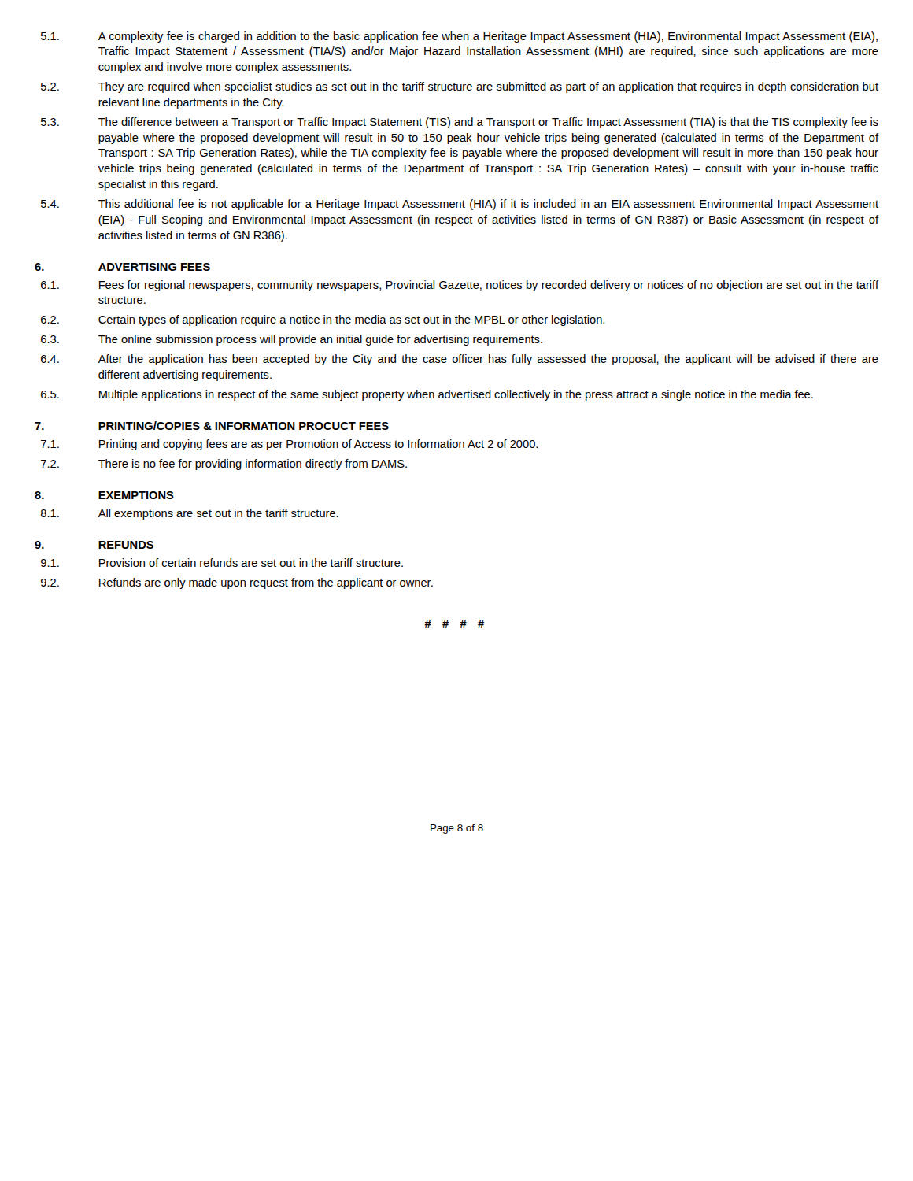5.1.
A complexity fee is charged in addition to the basic application fee when a Heritage Impact Assessment (HIA), Environmental Impact Assessment (EIA), Traffic Impact Statement / Assessment (TIA/S) and/or Major Hazard Installation Assessment (MHI) are required, since such applications are more complex and involve more complex assessments.
5.2.
They are required when specialist studies as set out in the tariff structure are submitted as part of an application that requires in depth consideration but relevant line departments in the City.
5.3.
The difference between a Transport or Traffic Impact Statement (TIS) and a Transport or Traffic Impact Assessment (TIA) is that the TIS complexity fee is payable where the proposed development will result in 50 to 150 peak hour vehicle trips being generated (calculated in terms of the Department of Transport : SA Trip Generation Rates), while the TIA complexity fee is payable where the proposed development will result in more than 150 peak hour vehicle trips being generated (calculated in terms of the Department of Transport : SA Trip Generation Rates) – consult with your in-house traffic specialist in this regard.
5.4.
This additional fee is not applicable for a Heritage Impact Assessment (HIA) if it is included in an EIA assessment Environmental Impact Assessment (EIA) - Full Scoping and Environmental Impact Assessment (in respect of activities listed in terms of GN R387) or Basic Assessment (in respect of activities listed in terms of GN R386).
6.
ADVERTISING FEES
6.1.
Fees for regional newspapers, community newspapers, Provincial Gazette, notices by recorded delivery or notices of no objection are set out in the tariff structure.
6.2.
Certain types of application require a notice in the media as set out in the MPBL or other legislation.
6.3.
The online submission process will provide an initial guide for advertising requirements.
6.4.
After the application has been accepted by the City and the case officer has fully assessed the proposal, the applicant will be advised if there are different advertising requirements.
6.5.
Multiple applications in respect of the same subject property when advertised collectively in the press attract a single notice in the media fee.
7.
PRINTING/COPIES & INFORMATION PROCUCT FEES
7.1.
Printing and copying fees are as per Promotion of Access to Information Act 2 of 2000.
7.2.
There is no fee for providing information directly from DAMS.
8.
EXEMPTIONS
8.1.
All exemptions are set out in the tariff structure.
9.
REFUNDS
9.1.
Provision of certain refunds are set out in the tariff structure.
9.2.
Refunds are only made upon request from the applicant or owner.
# # # #
Page 8 of 8